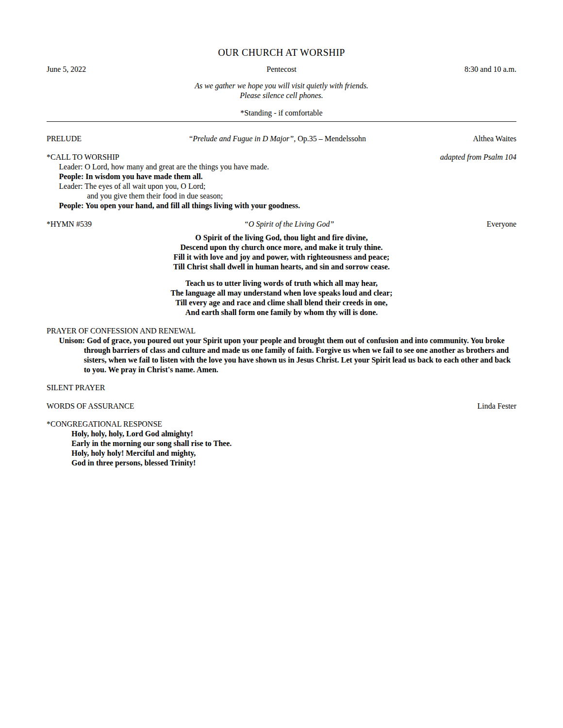OUR CHURCH AT WORSHIP
June 5, 2022
Pentecost
8:30 and 10 a.m.
As we gather we hope you will visit quietly with friends.
Please silence cell phones.
*Standing - if comfortable
PRELUDE
“Prelude and Fugue in D Major”, Op.35 – Mendelssohn
Althea Waites
*CALL TO WORSHIP
adapted from Psalm 104
Leader: O Lord, how many and great are the things you have made.
People: In wisdom you have made them all.
Leader: The eyes of all wait upon you, O Lord;
and you give them their food in due season;
People: You open your hand, and fill all things living with your goodness.
*HYMN #539
“O Spirit of the Living God”
Everyone
O Spirit of the living God, thou light and fire divine,
Descend upon thy church once more, and make it truly thine.
Fill it with love and joy and power, with righteousness and peace;
Till Christ shall dwell in human hearts, and sin and sorrow cease.
Teach us to utter living words of truth which all may hear,
The language all may understand when love speaks loud and clear;
Till every age and race and clime shall blend their creeds in one,
And earth shall form one family by whom thy will is done.
PRAYER OF CONFESSION AND RENEWAL
Unison: God of grace, you poured out your Spirit upon your people and brought them out of confusion and into community. You broke through barriers of class and culture and made us one family of faith. Forgive us when we fail to see one another as brothers and sisters, when we fail to listen with the love you have shown us in Jesus Christ. Let your Spirit lead us back to each other and back to you. We pray in Christ's name. Amen.
SILENT PRAYER
WORDS OF ASSURANCE
Linda Fester
*CONGREGATIONAL RESPONSE
Holy, holy, holy, Lord God almighty!
Early in the morning our song shall rise to Thee.
Holy, holy holy! Merciful and mighty,
God in three persons, blessed Trinity!